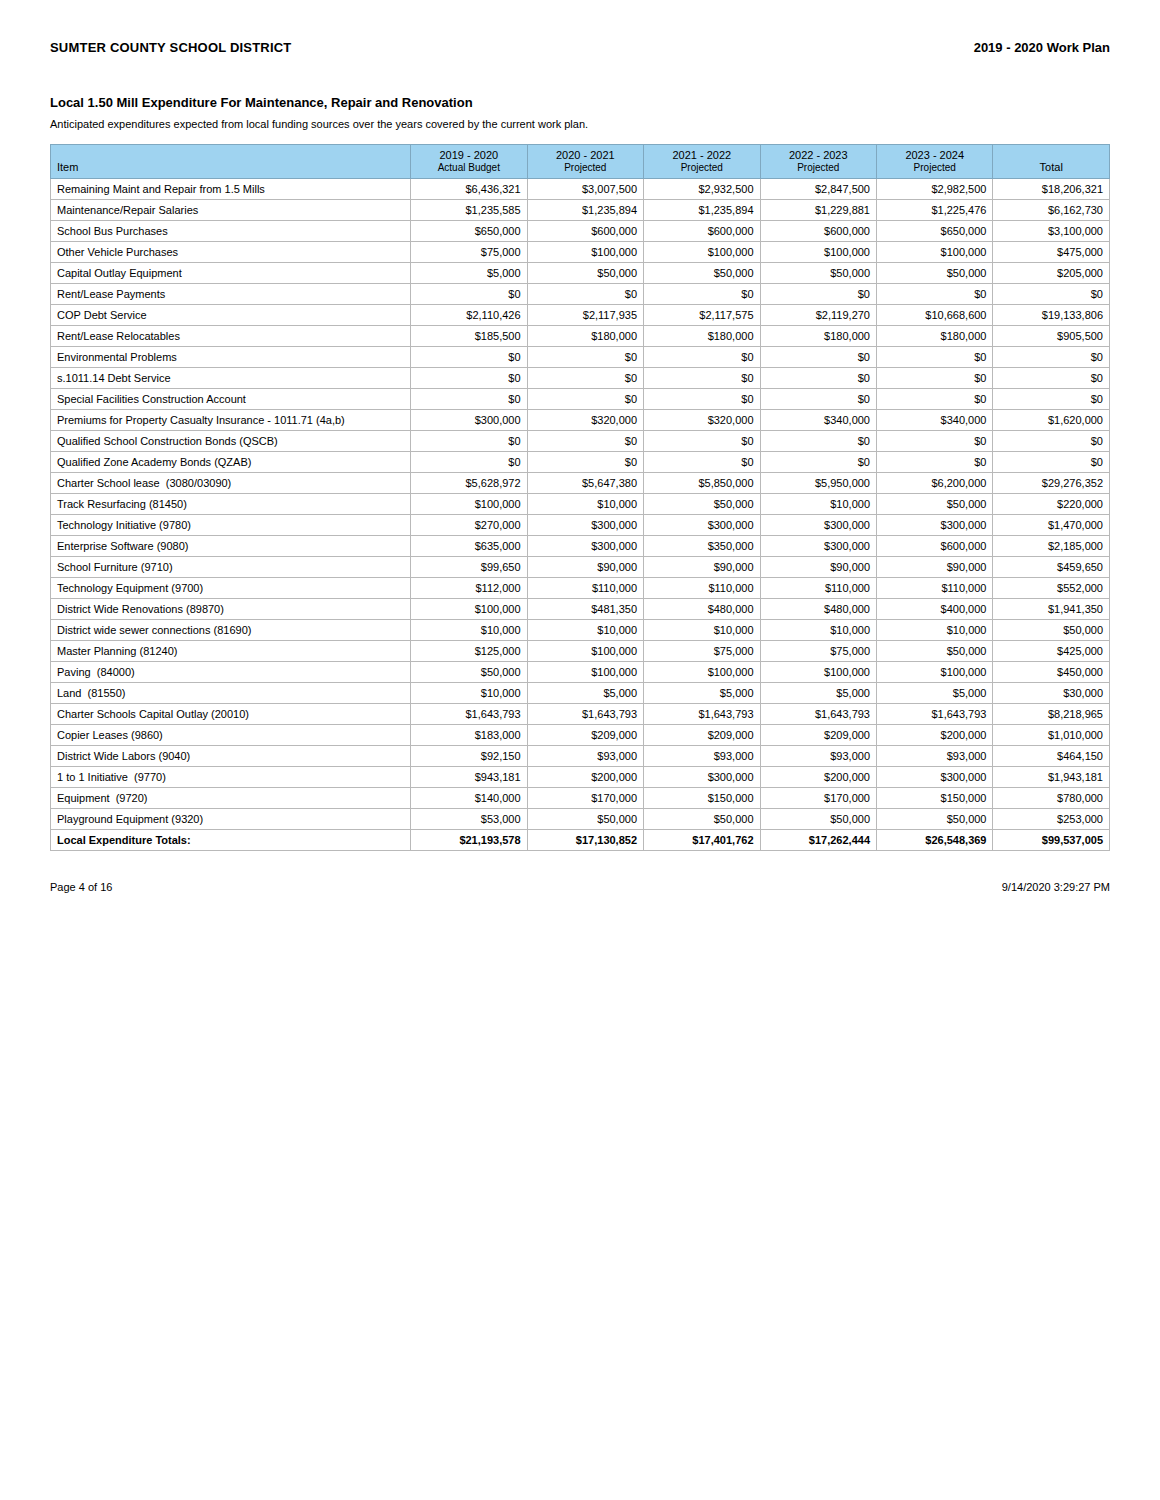SUMTER COUNTY SCHOOL DISTRICT 2019 - 2020 Work Plan
Local 1.50 Mill Expenditure For Maintenance, Repair and Renovation
Anticipated expenditures expected from local funding sources over the years covered by the current work plan.
Local 1.50 Mill Expenditure For Maintenance, Repair and Renovation
| Item | 2019 - 2020 Actual Budget | 2020 - 2021 Projected | 2021 - 2022 Projected | 2022 - 2023 Projected | 2023 - 2024 Projected | Total |
| --- | --- | --- | --- | --- | --- | --- |
| Remaining Maint and Repair from 1.5 Mills | $6,436,321 | $3,007,500 | $2,932,500 | $2,847,500 | $2,982,500 | $18,206,321 |
| Maintenance/Repair Salaries | $1,235,585 | $1,235,894 | $1,235,894 | $1,229,881 | $1,225,476 | $6,162,730 |
| School Bus Purchases | $650,000 | $600,000 | $600,000 | $600,000 | $650,000 | $3,100,000 |
| Other Vehicle Purchases | $75,000 | $100,000 | $100,000 | $100,000 | $100,000 | $475,000 |
| Capital Outlay Equipment | $5,000 | $50,000 | $50,000 | $50,000 | $50,000 | $205,000 |
| Rent/Lease Payments | $0 | $0 | $0 | $0 | $0 | $0 |
| COP Debt Service | $2,110,426 | $2,117,935 | $2,117,575 | $2,119,270 | $10,668,600 | $19,133,806 |
| Rent/Lease Relocatables | $185,500 | $180,000 | $180,000 | $180,000 | $180,000 | $905,500 |
| Environmental Problems | $0 | $0 | $0 | $0 | $0 | $0 |
| s.1011.14 Debt Service | $0 | $0 | $0 | $0 | $0 | $0 |
| Special Facilities Construction Account | $0 | $0 | $0 | $0 | $0 | $0 |
| Premiums for Property Casualty Insurance - 1011.71 (4a,b) | $300,000 | $320,000 | $320,000 | $340,000 | $340,000 | $1,620,000 |
| Qualified School Construction Bonds (QSCB) | $0 | $0 | $0 | $0 | $0 | $0 |
| Qualified Zone Academy Bonds (QZAB) | $0 | $0 | $0 | $0 | $0 | $0 |
| Charter School lease (3080/03090) | $5,628,972 | $5,647,380 | $5,850,000 | $5,950,000 | $6,200,000 | $29,276,352 |
| Track Resurfacing (81450) | $100,000 | $10,000 | $50,000 | $10,000 | $50,000 | $220,000 |
| Technology Initiative (9780) | $270,000 | $300,000 | $300,000 | $300,000 | $300,000 | $1,470,000 |
| Enterprise Software (9080) | $635,000 | $300,000 | $350,000 | $300,000 | $600,000 | $2,185,000 |
| School Furniture (9710) | $99,650 | $90,000 | $90,000 | $90,000 | $90,000 | $459,650 |
| Technology Equipment (9700) | $112,000 | $110,000 | $110,000 | $110,000 | $110,000 | $552,000 |
| District Wide Renovations (89870) | $100,000 | $481,350 | $480,000 | $480,000 | $400,000 | $1,941,350 |
| District wide sewer connections (81690) | $10,000 | $10,000 | $10,000 | $10,000 | $10,000 | $50,000 |
| Master Planning (81240) | $125,000 | $100,000 | $75,000 | $75,000 | $50,000 | $425,000 |
| Paving (84000) | $50,000 | $100,000 | $100,000 | $100,000 | $100,000 | $450,000 |
| Land (81550) | $10,000 | $5,000 | $5,000 | $5,000 | $5,000 | $30,000 |
| Charter Schools Capital Outlay (20010) | $1,643,793 | $1,643,793 | $1,643,793 | $1,643,793 | $1,643,793 | $8,218,965 |
| Copier Leases (9860) | $183,000 | $209,000 | $209,000 | $209,000 | $200,000 | $1,010,000 |
| District Wide Labors (9040) | $92,150 | $93,000 | $93,000 | $93,000 | $93,000 | $464,150 |
| 1 to 1 Initiative (9770) | $943,181 | $200,000 | $300,000 | $200,000 | $300,000 | $1,943,181 |
| Equipment (9720) | $140,000 | $170,000 | $150,000 | $170,000 | $150,000 | $780,000 |
| Playground Equipment (9320) | $53,000 | $50,000 | $50,000 | $50,000 | $50,000 | $253,000 |
| Local Expenditure Totals: | $21,193,578 | $17,130,852 | $17,401,762 | $17,262,444 | $26,548,369 | $99,537,005 |
Page 4 of 16 9/14/2020 3:29:27 PM